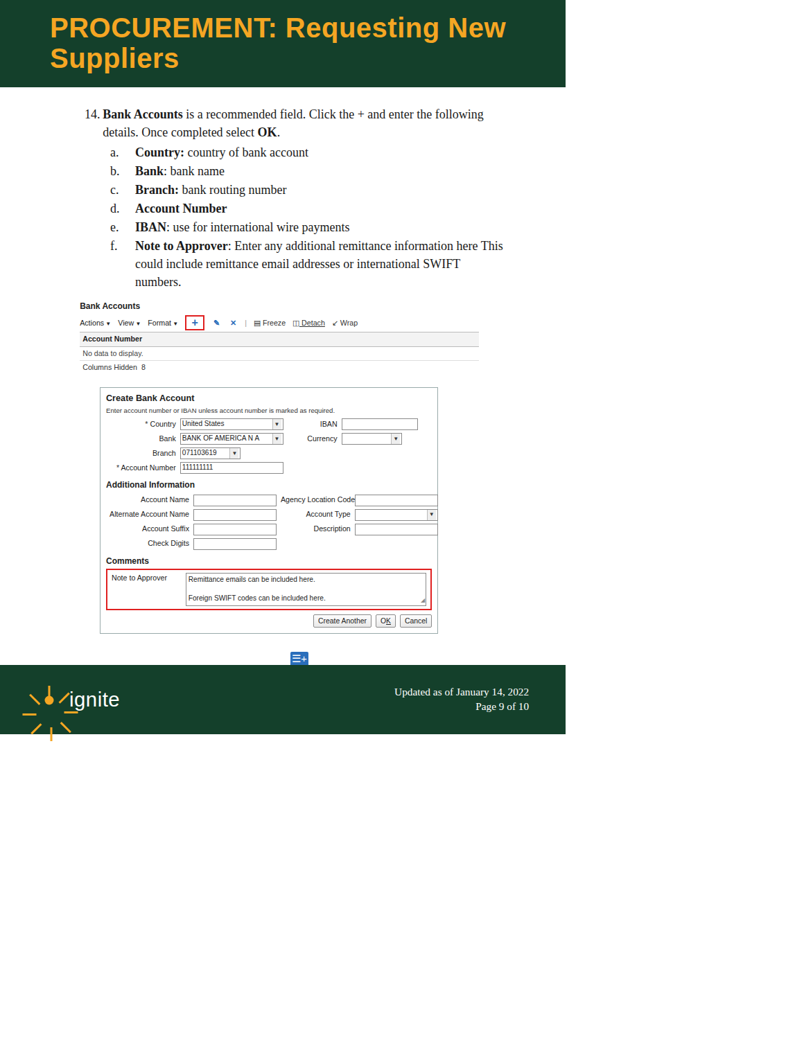PROCUREMENT: Requesting New Suppliers
14. Bank Accounts is a recommended field. Click the + and enter the following details. Once completed select OK.
a. Country: country of bank account
b. Bank: bank name
c. Branch: bank routing number
d. Account Number
e. IBAN: use for international wire payments
f. Note to Approver: Enter any additional remittance information here This could include remittance email addresses or international SWIFT numbers.
Bank Accounts
Actions View Format + ✎ ✕ | ▤ Freeze ◫ Detach ↙ Wrap
Account Number
No data to display.
Columns Hidden 8
Create Bank Account
Enter account number or IBAN unless account number is marked as required.
* Country
United States▼
IBAN
Bank
BANK OF AMERICA N A▼
Currency
▼
Branch
071103619▼
* Account Number
111111111
Additional Information
Account Name
Agency Location Code
Alternate Account Name
Account Type
▼
Account Suffix
Description
Check Digits
Comments
Note to Approver
Remittance emails can be included here.
Foreign SWIFT codes can be included here. ◢
Create Another OK Cancel
☰+
Products and Services Categories
Actions View Format ☰ | ▤ Freeze ◫ Detach ↙ Wrap
Category Name Description
No data to display.
ignite
Updated as of January 14, 2022
Page 9 of 10